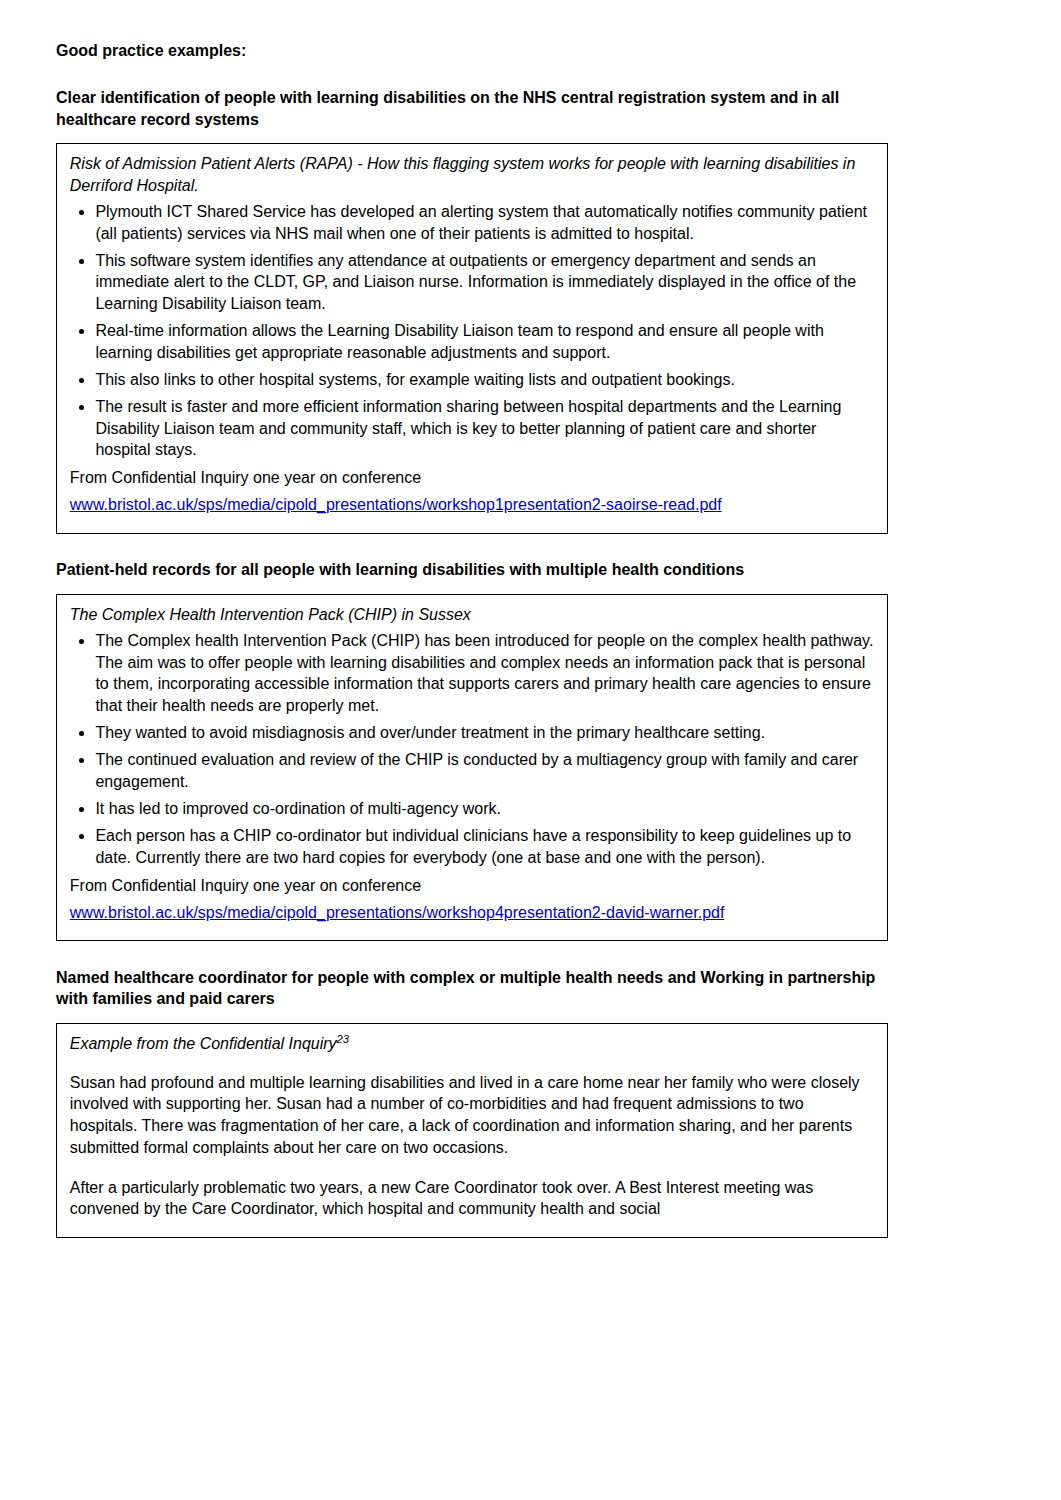Good practice examples:
Clear identification of people with learning disabilities on the NHS central registration system and in all healthcare record systems
Risk of Admission Patient Alerts (RAPA) - How this flagging system works for people with learning disabilities in Derriford Hospital.
Plymouth ICT Shared Service has developed an alerting system that automatically notifies community patient (all patients) services via NHS mail when one of their patients is admitted to hospital.
This software system identifies any attendance at outpatients or emergency department and sends an immediate alert to the CLDT, GP, and Liaison nurse. Information is immediately displayed in the office of the Learning Disability Liaison team.
Real-time information allows the Learning Disability Liaison team to respond and ensure all people with learning disabilities get appropriate reasonable adjustments and support.
This also links to other hospital systems, for example waiting lists and outpatient bookings.
The result is faster and more efficient information sharing between hospital departments and the Learning Disability Liaison team and community staff, which is key to better planning of patient care and shorter hospital stays.
From Confidential Inquiry one year on conference
www.bristol.ac.uk/sps/media/cipold_presentations/workshop1presentation2-saoirse-read.pdf
Patient-held records for all people with learning disabilities with multiple health conditions
The Complex Health Intervention Pack (CHIP) in Sussex
The Complex health Intervention Pack (CHIP) has been introduced for people on the complex health pathway. The aim was to offer people with learning disabilities and complex needs an information pack that is personal to them, incorporating accessible information that supports carers and primary health care agencies to ensure that their health needs are properly met.
They wanted to avoid misdiagnosis and over/under treatment in the primary healthcare setting.
The continued evaluation and review of the CHIP is conducted by a multiagency group with family and carer engagement.
It has led to improved co-ordination of multi-agency work.
Each person has a CHIP co-ordinator but individual clinicians have a responsibility to keep guidelines up to date. Currently there are two hard copies for everybody (one at base and one with the person).
From Confidential Inquiry one year on conference
www.bristol.ac.uk/sps/media/cipold_presentations/workshop4presentation2-david-warner.pdf
Named healthcare coordinator for people with complex or multiple health needs and Working in partnership with families and paid carers
Example from the Confidential Inquiry23
Susan had profound and multiple learning disabilities and lived in a care home near her family who were closely involved with supporting her. Susan had a number of co-morbidities and had frequent admissions to two hospitals. There was fragmentation of her care, a lack of coordination and information sharing, and her parents submitted formal complaints about her care on two occasions.
After a particularly problematic two years, a new Care Coordinator took over. A Best Interest meeting was convened by the Care Coordinator, which hospital and community health and social